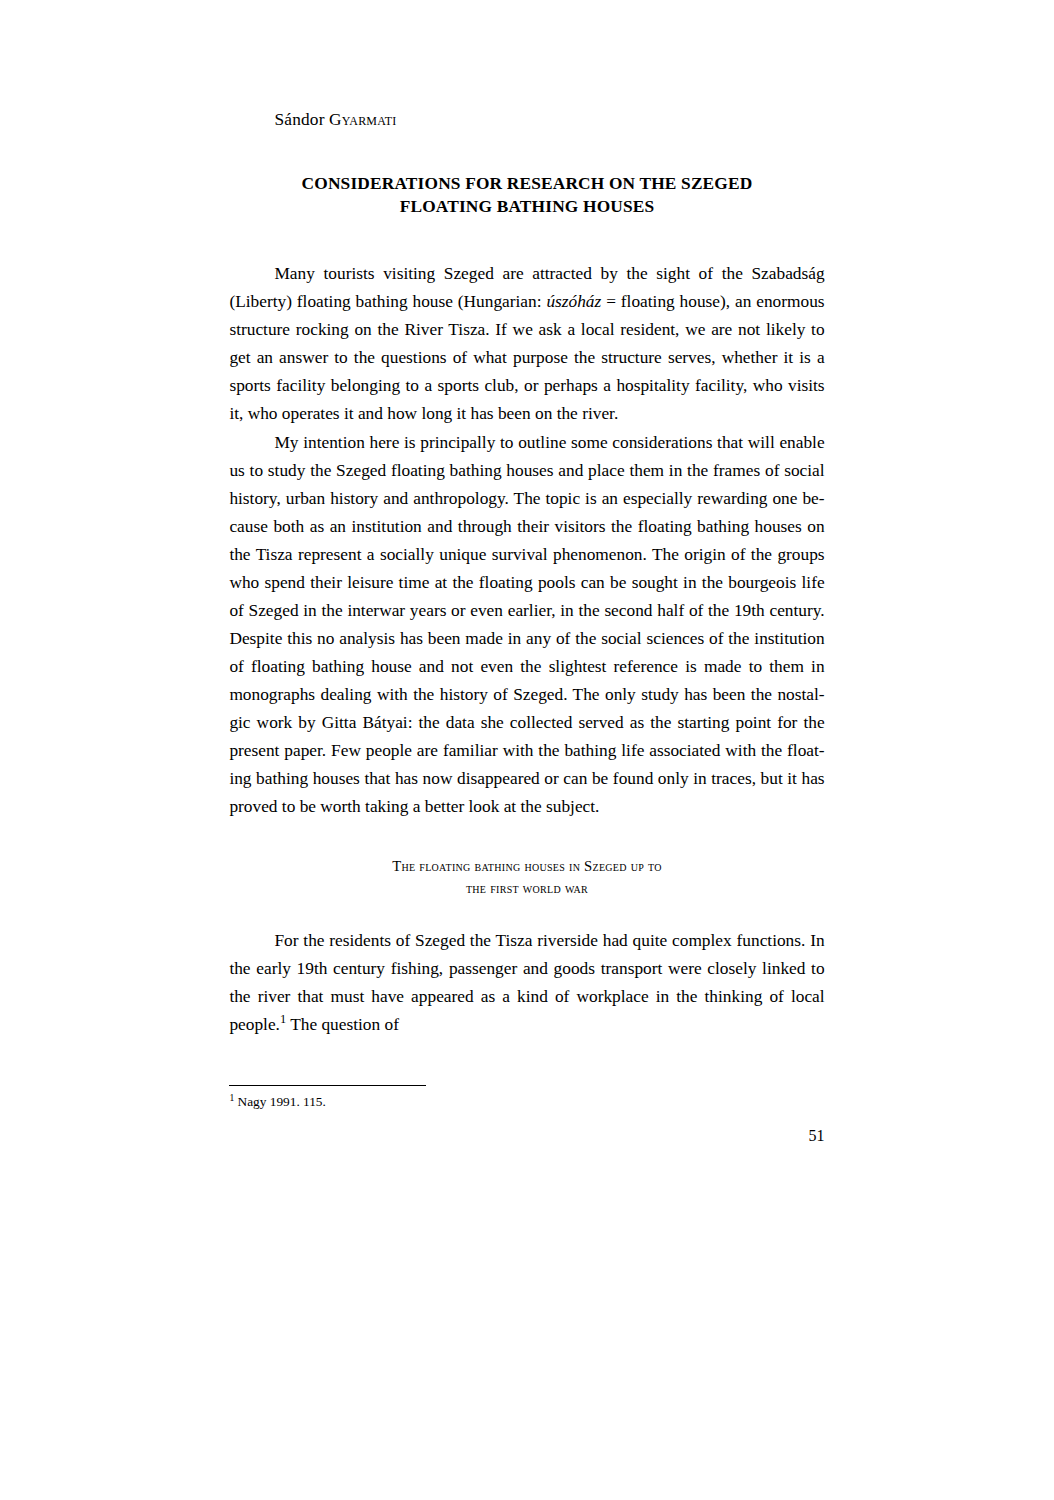Sándor Gyarmati
CONSIDERATIONS FOR RESEARCH ON THE SZEGED
FLOATING BATHING HOUSES
Many tourists visiting Szeged are attracted by the sight of the Szabadság (Liberty) floating bathing house (Hungarian: úszóház = floating house), an enormous structure rocking on the River Tisza. If we ask a local resident, we are not likely to get an answer to the questions of what purpose the structure serves, whether it is a sports facility belonging to a sports club, or perhaps a hospitality facility, who visits it, who operates it and how long it has been on the river.
My intention here is principally to outline some considerations that will enable us to study the Szeged floating bathing houses and place them in the frames of social history, urban history and anthropology. The topic is an especially rewarding one because both as an institution and through their visitors the floating bathing houses on the Tisza represent a socially unique survival phenomenon. The origin of the groups who spend their leisure time at the floating pools can be sought in the bourgeois life of Szeged in the interwar years or even earlier, in the second half of the 19th century. Despite this no analysis has been made in any of the social sciences of the institution of floating bathing house and not even the slightest reference is made to them in monographs dealing with the history of Szeged. The only study has been the nostalgic work by Gitta Bátyai: the data she collected served as the starting point for the present paper. Few people are familiar with the bathing life associated with the floating bathing houses that has now disappeared or can be found only in traces, but it has proved to be worth taking a better look at the subject.
The floating bathing houses in Szeged up to
the first world war
For the residents of Szeged the Tisza riverside had quite complex functions. In the early 19th century fishing, passenger and goods transport were closely linked to the river that must have appeared as a kind of workplace in the thinking of local people.1 The question of
1 Nagy 1991. 115.
51